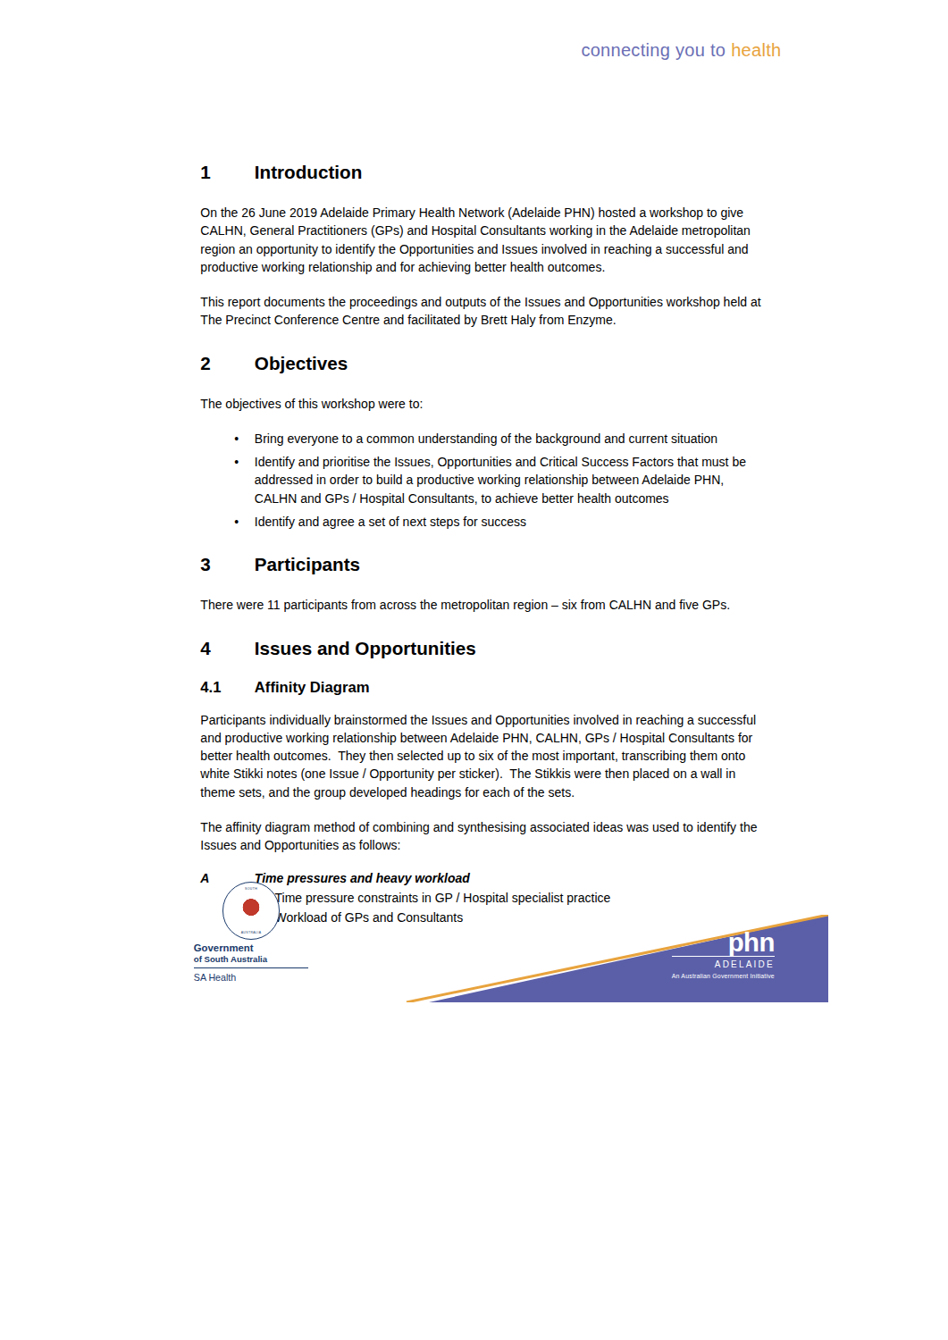connecting you to health
1 Introduction
On the 26 June 2019 Adelaide Primary Health Network (Adelaide PHN) hosted a workshop to give CALHN, General Practitioners (GPs) and Hospital Consultants working in the Adelaide metropolitan region an opportunity to identify the Opportunities and Issues involved in reaching a successful and productive working relationship and for achieving better health outcomes.
This report documents the proceedings and outputs of the Issues and Opportunities workshop held at The Precinct Conference Centre and facilitated by Brett Haly from Enzyme.
2 Objectives
The objectives of this workshop were to:
Bring everyone to a common understanding of the background and current situation
Identify and prioritise the Issues, Opportunities and Critical Success Factors that must be addressed in order to build a productive working relationship between Adelaide PHN, CALHN and GPs / Hospital Consultants, to achieve better health outcomes
Identify and agree a set of next steps for success
3 Participants
There were 11 participants from across the metropolitan region – six from CALHN and five GPs.
4 Issues and Opportunities
4.1 Affinity Diagram
Participants individually brainstormed the Issues and Opportunities involved in reaching a successful and productive working relationship between Adelaide PHN, CALHN, GPs / Hospital Consultants for better health outcomes. They then selected up to six of the most important, transcribing them onto white Stikki notes (one Issue / Opportunity per sticker). The Stikkis were then placed on a wall in theme sets, and the group developed headings for each of the sets.
The affinity diagram method of combining and synthesising associated ideas was used to identify the Issues and Opportunities as follows:
ATime pressures and heavy workload
Time pressure constraints in GP / Hospital specialist practice
Workload of GPs and Consultants
SOUTH
AUSTRALIA
Governmentof South Australia
SA Health
phn
ADELAIDE
An Australian Government Initiative